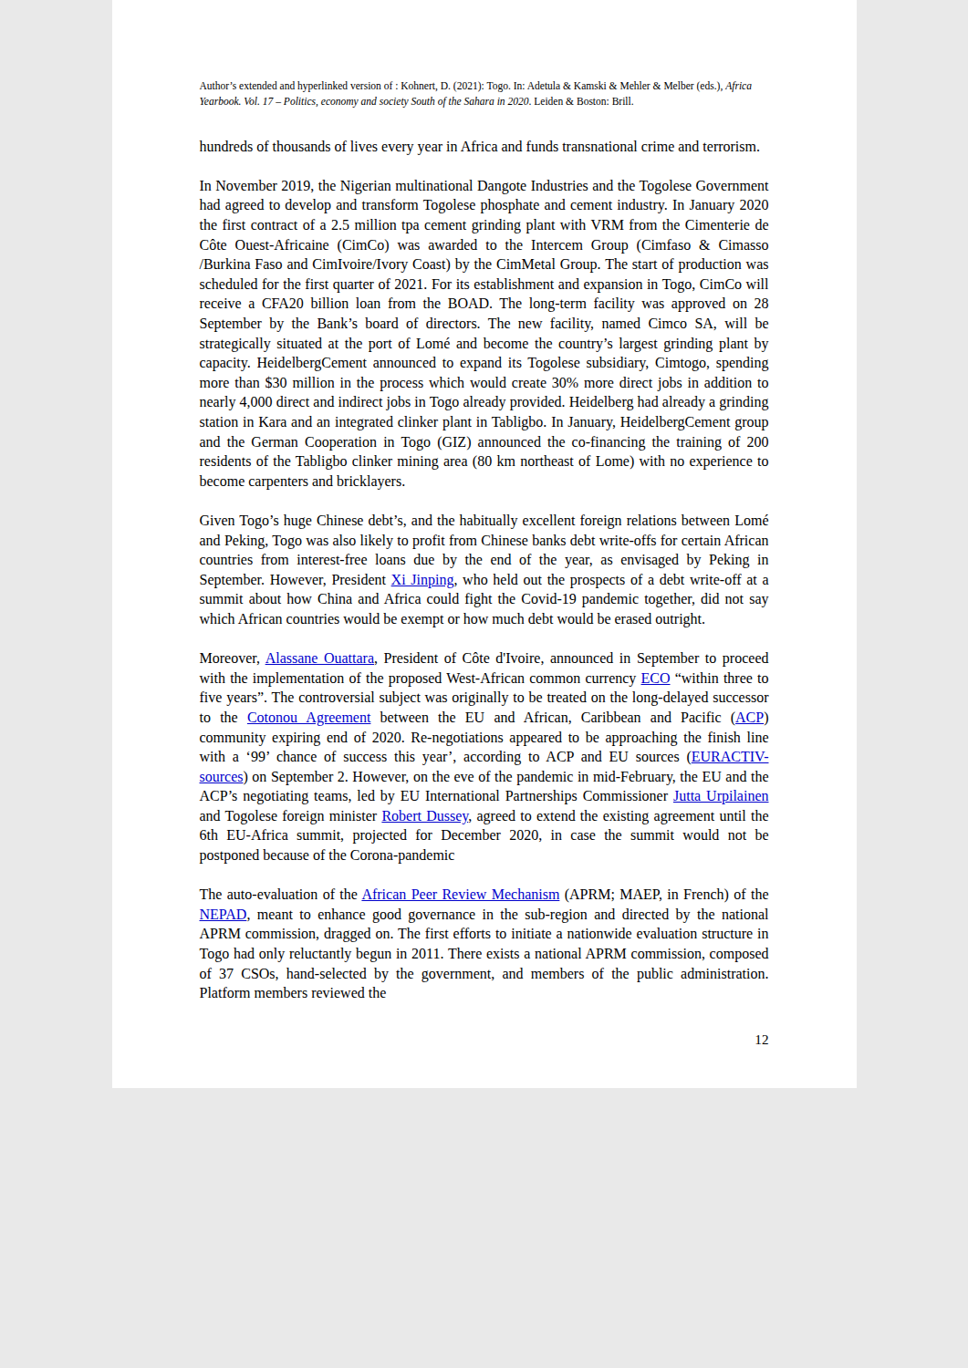Author’s extended and hyperlinked version of : Kohnert, D. (2021): Togo. In: Adetula & Kamski & Mehler & Melber (eds.), Africa Yearbook. Vol. 17 – Politics, economy and society South of the Sahara in 2020. Leiden & Boston: Brill.
hundreds of thousands of lives every year in Africa and funds transnational crime and terrorism.
In November 2019, the Nigerian multinational Dangote Industries and the Togolese Government had agreed to develop and transform Togolese phosphate and cement industry. In January 2020 the first contract of a 2.5 million tpa cement grinding plant with VRM from the Cimenterie de Côte Ouest-Africaine (CimCo) was awarded to the Intercem Group (Cimfaso & Cimasso /Burkina Faso and CimIvoire/Ivory Coast) by the CimMetal Group. The start of production was scheduled for the first quarter of 2021. For its establishment and expansion in Togo, CimCo will receive a CFA20 billion loan from the BOAD. The long-term facility was approved on 28 September by the Bank’s board of directors. The new facility, named Cimco SA, will be strategically situated at the port of Lomé and become the country’s largest grinding plant by capacity. HeidelbergCement announced to expand its Togolese subsidiary, Cimtogo, spending more than $30 million in the process which would create 30% more direct jobs in addition to nearly 4,000 direct and indirect jobs in Togo already provided. Heidelberg had already a grinding station in Kara and an integrated clinker plant in Tabligbo. In January, HeidelbergCement group and the German Cooperation in Togo (GIZ) announced the co-financing the training of 200 residents of the Tabligbo clinker mining area (80 km northeast of Lome) with no experience to become carpenters and bricklayers.
Given Togo’s huge Chinese debt’s, and the habitually excellent foreign relations between Lomé and Peking, Togo was also likely to profit from Chinese banks debt write-offs for certain African countries from interest-free loans due by the end of the year, as envisaged by Peking in September. However, President Xi Jinping, who held out the prospects of a debt write-off at a summit about how China and Africa could fight the Covid-19 pandemic together, did not say which African countries would be exempt or how much debt would be erased outright.
Moreover, Alassane Ouattara, President of Côte d'Ivoire, announced in September to proceed with the implementation of the proposed West-African common currency ECO “within three to five years”. The controversial subject was originally to be treated on the long-delayed successor to the Cotonou Agreement between the EU and African, Caribbean and Pacific (ACP) community expiring end of 2020. Re-negotiations appeared to be approaching the finish line with a ‘99’ chance of success this year’, according to ACP and EU sources (EURACTIV-sources) on September 2. However, on the eve of the pandemic in mid-February, the EU and the ACP’s negotiating teams, led by EU International Partnerships Commissioner Jutta Urpilainen and Togolese foreign minister Robert Dussey, agreed to extend the existing agreement until the 6th EU-Africa summit, projected for December 2020, in case the summit would not be postponed because of the Corona-pandemic
The auto-evaluation of the African Peer Review Mechanism (APRM; MAEP, in French) of the NEPAD, meant to enhance good governance in the sub-region and directed by the national APRM commission, dragged on. The first efforts to initiate a nationwide evaluation structure in Togo had only reluctantly begun in 2011. There exists a national APRM commission, composed of 37 CSOs, hand-selected by the government, and members of the public administration. Platform members reviewed the
12